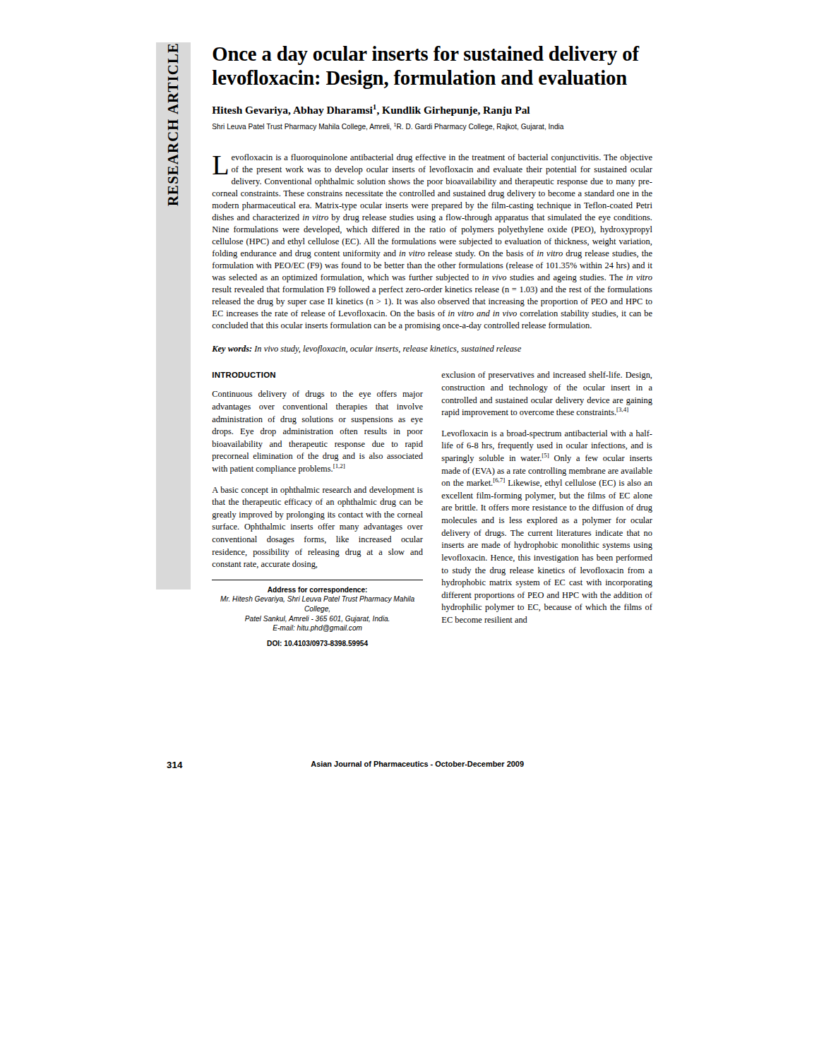RESEARCH ARTICLE
Once a day ocular inserts for sustained delivery of levofloxacin: Design, formulation and evaluation
Hitesh Gevariya, Abhay Dharamsi1, Kundlik Girhepunje, Ranju Pal
Shri Leuva Patel Trust Pharmacy Mahila College, Amreli, 1R. D. Gardi Pharmacy College, Rajkot, Gujarat, India
Levofloxacin is a fluoroquinolone antibacterial drug effective in the treatment of bacterial conjunctivitis. The objective of the present work was to develop ocular inserts of levofloxacin and evaluate their potential for sustained ocular delivery. Conventional ophthalmic solution shows the poor bioavailability and therapeutic response due to many pre-corneal constraints. These constrains necessitate the controlled and sustained drug delivery to become a standard one in the modern pharmaceutical era. Matrix-type ocular inserts were prepared by the film-casting technique in Teflon-coated Petri dishes and characterized in vitro by drug release studies using a flow-through apparatus that simulated the eye conditions. Nine formulations were developed, which differed in the ratio of polymers polyethylene oxide (PEO), hydroxypropyl cellulose (HPC) and ethyl cellulose (EC). All the formulations were subjected to evaluation of thickness, weight variation, folding endurance and drug content uniformity and in vitro release study. On the basis of in vitro drug release studies, the formulation with PEO/EC (F9) was found to be better than the other formulations (release of 101.35% within 24 hrs) and it was selected as an optimized formulation, which was further subjected to in vivo studies and ageing studies. The in vitro result revealed that formulation F9 followed a perfect zero-order kinetics release (n = 1.03) and the rest of the formulations released the drug by super case II kinetics (n > 1). It was also observed that increasing the proportion of PEO and HPC to EC increases the rate of release of Levofloxacin. On the basis of in vitro and in vivo correlation stability studies, it can be concluded that this ocular inserts formulation can be a promising once-a-day controlled release formulation.
Key words: In vivo study, levofloxacin, ocular inserts, release kinetics, sustained release
INTRODUCTION
Continuous delivery of drugs to the eye offers major advantages over conventional therapies that involve administration of drug solutions or suspensions as eye drops. Eye drop administration often results in poor bioavailability and therapeutic response due to rapid precorneal elimination of the drug and is also associated with patient compliance problems.[1,2]
A basic concept in ophthalmic research and development is that the therapeutic efficacy of an ophthalmic drug can be greatly improved by prolonging its contact with the corneal surface. Ophthalmic inserts offer many advantages over conventional dosages forms, like increased ocular residence, possibility of releasing drug at a slow and constant rate, accurate dosing,
Address for correspondence:
Mr. Hitesh Gevariya, Shri Leuva Patel Trust Pharmacy Mahila College,
Patel Sankul, Amreli - 365 601, Gujarat, India.
E-mail: hitu.phd@gmail.com
DOI: 10.4103/0973-8398.59954
exclusion of preservatives and increased shelf-life. Design, construction and technology of the ocular insert in a controlled and sustained ocular delivery device are gaining rapid improvement to overcome these constraints.[3,4]
Levofloxacin is a broad-spectrum antibacterial with a half-life of 6-8 hrs, frequently used in ocular infections, and is sparingly soluble in water.[5] Only a few ocular inserts made of (EVA) as a rate controlling membrane are available on the market.[6,7] Likewise, ethyl cellulose (EC) is also an excellent film-forming polymer, but the films of EC alone are brittle. It offers more resistance to the diffusion of drug molecules and is less explored as a polymer for ocular delivery of drugs. The current literatures indicate that no inserts are made of hydrophobic monolithic systems using levofloxacin. Hence, this investigation has been performed to study the drug release kinetics of levofloxacin from a hydrophobic matrix system of EC cast with incorporating different proportions of PEO and HPC with the addition of hydrophilic polymer to EC, because of which the films of EC become resilient and
314
Asian Journal of Pharmaceutics - October-December 2009